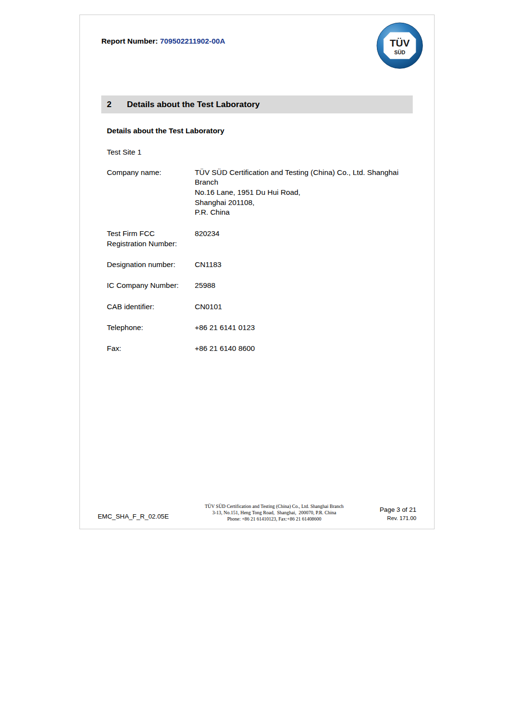Report Number: 709502211902-00A
TÜV SÜD
2 Details about the Test Laboratory
Details about the Test Laboratory
Test Site 1
| Company name: | TÜV SÜD Certification and Testing (China) Co., Ltd. Shanghai Branch No.16 Lane, 1951 Du Hui Road, Shanghai 201108, P.R. China |
| Test Firm FCC Registration Number: | 820234 |
| Designation number: | CN1183 |
| IC Company Number: | 25988 |
| CAB identifier: | CN0101 |
| Telephone: | +86 21 6141 0123 |
| Fax: | +86 21 6140 8600 |
EMC_SHA_F_R_02.05E
TÜV SÜD Certification and Testing (China) Co., Ltd. Shanghai Branch
3-13, No.151, Heng Tong Road, Shanghai, 200070, P.R. China
Phone: +86 21 61410123, Fax:+86 21 61408600
Page 3 of 21
Rev. 171.00